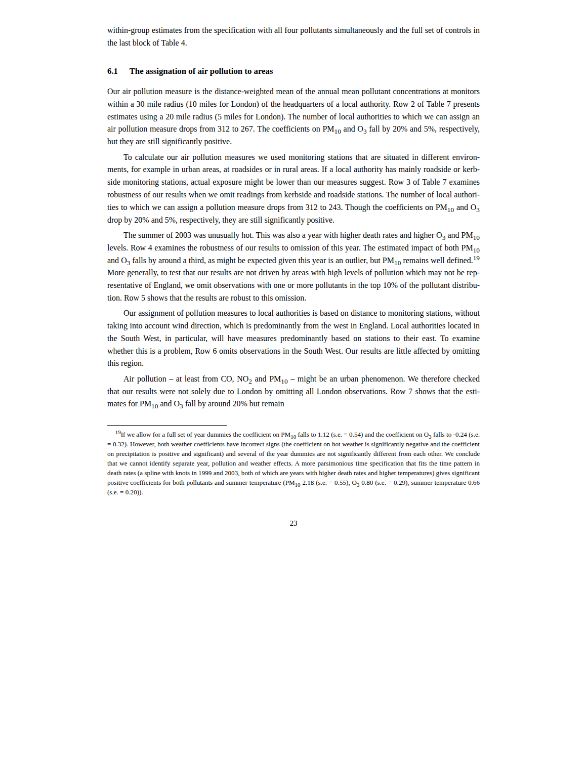within-group estimates from the specification with all four pollutants simultaneously and the full set of controls in the last block of Table 4.
6.1 The assignation of air pollution to areas
Our air pollution measure is the distance-weighted mean of the annual mean pollutant concentrations at monitors within a 30 mile radius (10 miles for London) of the headquarters of a local authority. Row 2 of Table 7 presents estimates using a 20 mile radius (5 miles for London). The number of local authorities to which we can assign an air pollution measure drops from 312 to 267. The coefficients on PM10 and O3 fall by 20% and 5%, respectively, but they are still significantly positive.
To calculate our air pollution measures we used monitoring stations that are situated in different environments, for example in urban areas, at roadsides or in rural areas. If a local authority has mainly roadside or kerbside monitoring stations, actual exposure might be lower than our measures suggest. Row 3 of Table 7 examines robustness of our results when we omit readings from kerbside and roadside stations. The number of local authorities to which we can assign a pollution measure drops from 312 to 243. Though the coefficients on PM10 and O3 drop by 20% and 5%, respectively, they are still significantly positive.
The summer of 2003 was unusually hot. This was also a year with higher death rates and higher O3 and PM10 levels. Row 4 examines the robustness of our results to omission of this year. The estimated impact of both PM10 and O3 falls by around a third, as might be expected given this year is an outlier, but PM10 remains well defined.19 More generally, to test that our results are not driven by areas with high levels of pollution which may not be representative of England, we omit observations with one or more pollutants in the top 10% of the pollutant distribution. Row 5 shows that the results are robust to this omission.
Our assignment of pollution measures to local authorities is based on distance to monitoring stations, without taking into account wind direction, which is predominantly from the west in England. Local authorities located in the South West, in particular, will have measures predominantly based on stations to their east. To examine whether this is a problem, Row 6 omits observations in the South West. Our results are little affected by omitting this region.
Air pollution – at least from CO, NO2 and PM10 – might be an urban phenomenon. We therefore checked that our results were not solely due to London by omitting all London observations. Row 7 shows that the estimates for PM10 and O3 fall by around 20% but remain
19If we allow for a full set of year dummies the coefficient on PM10 falls to 1.12 (s.e. = 0.54) and the coefficient on O3 falls to -0.24 (s.e. = 0.32). However, both weather coefficients have incorrect signs (the coefficient on hot weather is significantly negative and the coefficient on precipitation is positive and significant) and several of the year dummies are not significantly different from each other. We conclude that we cannot identify separate year, pollution and weather effects. A more parsimonious time specification that fits the time pattern in death rates (a spline with knots in 1999 and 2003, both of which are years with higher death rates and higher temperatures) gives significant positive coefficients for both pollutants and summer temperature (PM10 2.18 (s.e. = 0.55), O3 0.80 (s.e. = 0.29), summer temperature 0.66 (s.e. = 0.20)).
23